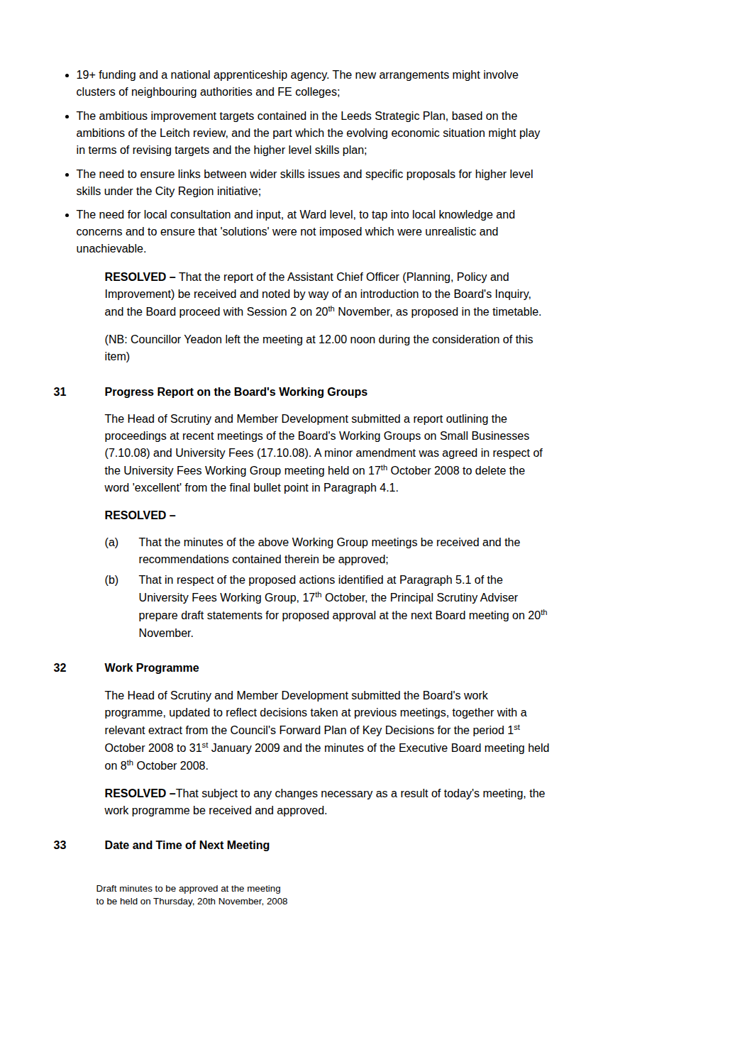19+ funding and a national apprenticeship agency. The new arrangements might involve clusters of neighbouring authorities and FE colleges;
The ambitious improvement targets contained in the Leeds Strategic Plan, based on the ambitions of the Leitch review, and the part which the evolving economic situation might play in terms of revising targets and the higher level skills plan;
The need to ensure links between wider skills issues and specific proposals for higher level skills under the City Region initiative;
The need for local consultation and input, at Ward level, to tap into local knowledge and concerns and to ensure that 'solutions' were not imposed which were unrealistic and unachievable.
RESOLVED – That the report of the Assistant Chief Officer (Planning, Policy and Improvement) be received and noted by way of an introduction to the Board's Inquiry, and the Board proceed with Session 2 on 20th November, as proposed in the timetable.
(NB: Councillor Yeadon left the meeting at 12.00 noon during the consideration of this item)
31
Progress Report on the Board's Working Groups
The Head of Scrutiny and Member Development submitted a report outlining the proceedings at recent meetings of the Board's Working Groups on Small Businesses (7.10.08) and University Fees (17.10.08). A minor amendment was agreed in respect of the University Fees Working Group meeting held on 17th October 2008 to delete the word 'excellent' from the final bullet point in Paragraph 4.1.
RESOLVED –
(a)
That the minutes of the above Working Group meetings be received and the recommendations contained therein be approved;
(b)
That in respect of the proposed actions identified at Paragraph 5.1 of the University Fees Working Group, 17th October, the Principal Scrutiny Adviser prepare draft statements for proposed approval at the next Board meeting on 20th November.
32
Work Programme
The Head of Scrutiny and Member Development submitted the Board's work programme, updated to reflect decisions taken at previous meetings, together with a relevant extract from the Council's Forward Plan of Key Decisions for the period 1st October 2008 to 31st January 2009 and the minutes of the Executive Board meeting held on 8th October 2008.
RESOLVED –That subject to any changes necessary as a result of today's meeting, the work programme be received and approved.
33
Date and Time of Next Meeting
Draft minutes to be approved at the meeting
to be held on Thursday, 20th November, 2008